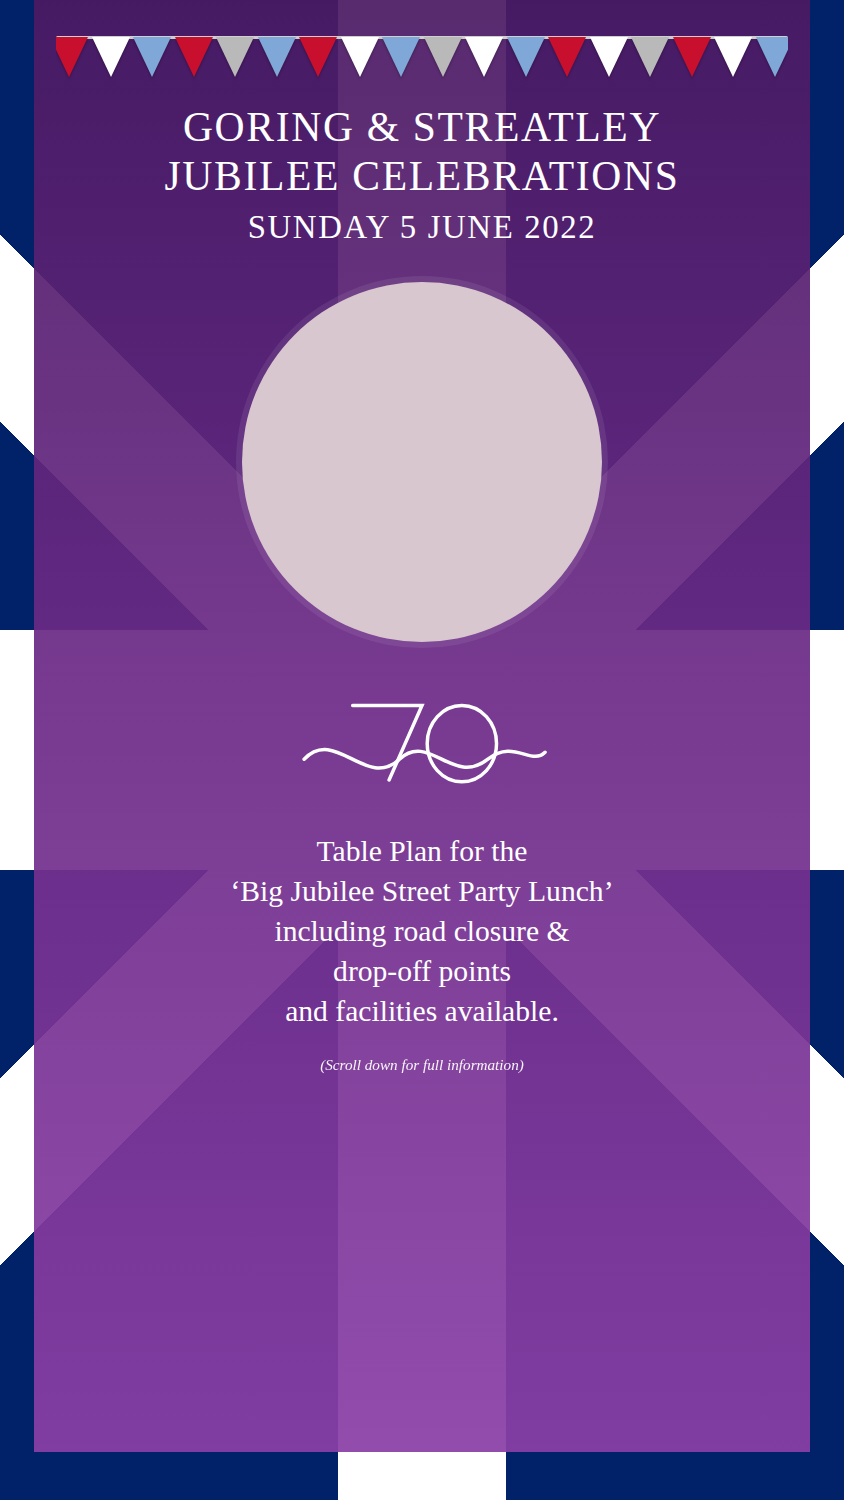Goring & Streatley
Jubilee Celebrations
Sunday 5 June 2022
Her Majesty Queen Elizabeth II
Table Plan for the ‘Big Jubilee Street Party Lunch’ including road closure &
drop‑off points
and facilities available.
(Scroll down for full information)